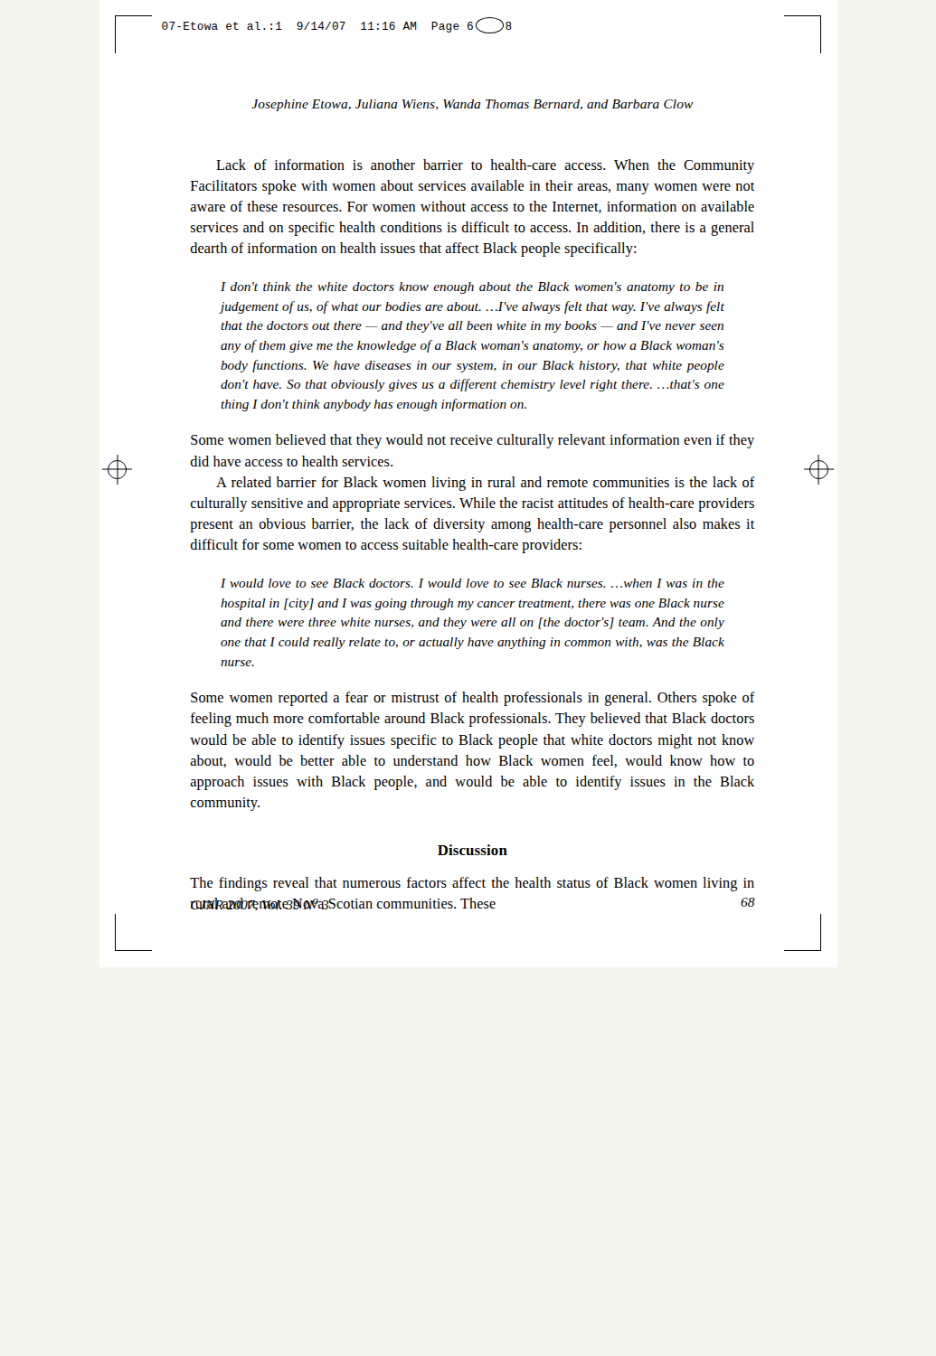07-Etowa et al.:1 9/14/07 11:16 AM Page 6 8
Josephine Etowa, Juliana Wiens, Wanda Thomas Bernard, and Barbara Clow
Lack of information is another barrier to health-care access. When the Community Facilitators spoke with women about services available in their areas, many women were not aware of these resources. For women without access to the Internet, information on available services and on specific health conditions is difficult to access. In addition, there is a general dearth of information on health issues that affect Black people specifically:
I don't think the white doctors know enough about the Black women's anatomy to be in judgement of us, of what our bodies are about. …I've always felt that way. I've always felt that the doctors out there — and they've all been white in my books — and I've never seen any of them give me the knowledge of a Black woman's anatomy, or how a Black woman's body functions. We have diseases in our system, in our Black history, that white people don't have. So that obviously gives us a different chemistry level right there. …that's one thing I don't think anybody has enough information on.
Some women believed that they would not receive culturally relevant information even if they did have access to health services.
A related barrier for Black women living in rural and remote communities is the lack of culturally sensitive and appropriate services. While the racist attitudes of health-care providers present an obvious barrier, the lack of diversity among health-care personnel also makes it difficult for some women to access suitable health-care providers:
I would love to see Black doctors. I would love to see Black nurses. …when I was in the hospital in [city] and I was going through my cancer treatment, there was one Black nurse and there were three white nurses, and they were all on [the doctor's] team. And the only one that I could really relate to, or actually have anything in common with, was the Black nurse.
Some women reported a fear or mistrust of health professionals in general. Others spoke of feeling much more comfortable around Black professionals. They believed that Black doctors would be able to identify issues specific to Black people that white doctors might not know about, would be better able to understand how Black women feel, would know how to approach issues with Black people, and would be able to identify issues in the Black community.
Discussion
The findings reveal that numerous factors affect the health status of Black women living in rural and remote Nova Scotian communities. These
CJNR 2007, Vol. 39 No 3 68